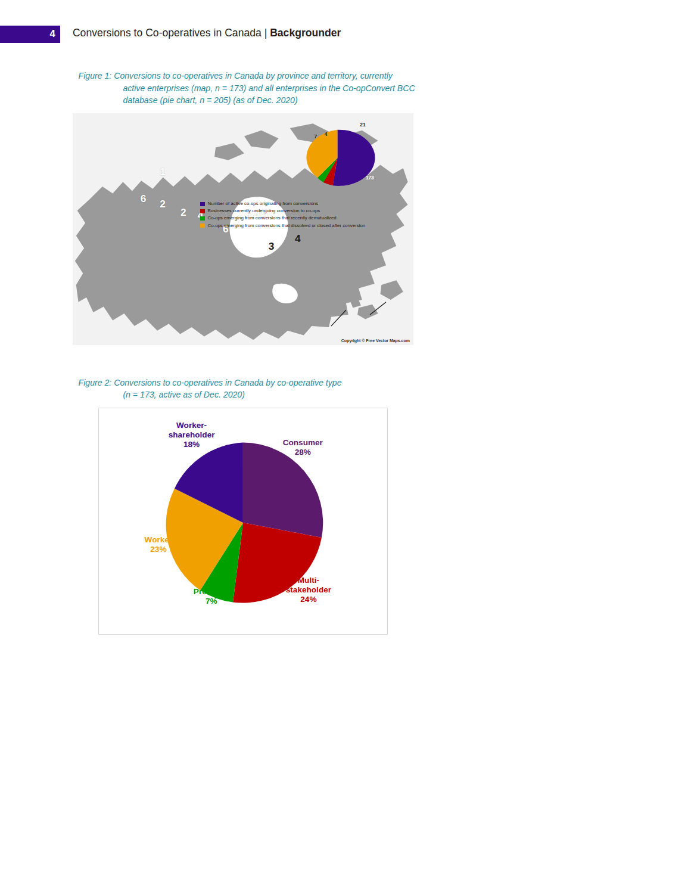4
Conversions to Co-operatives in Canada | Backgrounder
Figure 1: Conversions to co-operatives in Canada by province and territory, currently active enterprises (map, n = 173) and all enterprises in the Co-opConvert BCC database (pie chart, n = 205) (as of Dec. 2020)
1
6
2
2
4
145
6
3
4
21
7
4
173
Number of active co-ops originating from conversions
Businesses currently undergoing conversion to co-ops
Co-ops emerging from conversions that recently demutualized
Co-ops emerging from conversions that dissolved or closed after conversion
Copyright © Free Vector Maps.com
Figure 2: Conversions to co-operatives in Canada by co-operative type (n = 173, active as of Dec. 2020)
Worker-
shareholder
18%
Consumer
28%
Multi-
stakeholder
24%
Producer
7%
Worker
23%